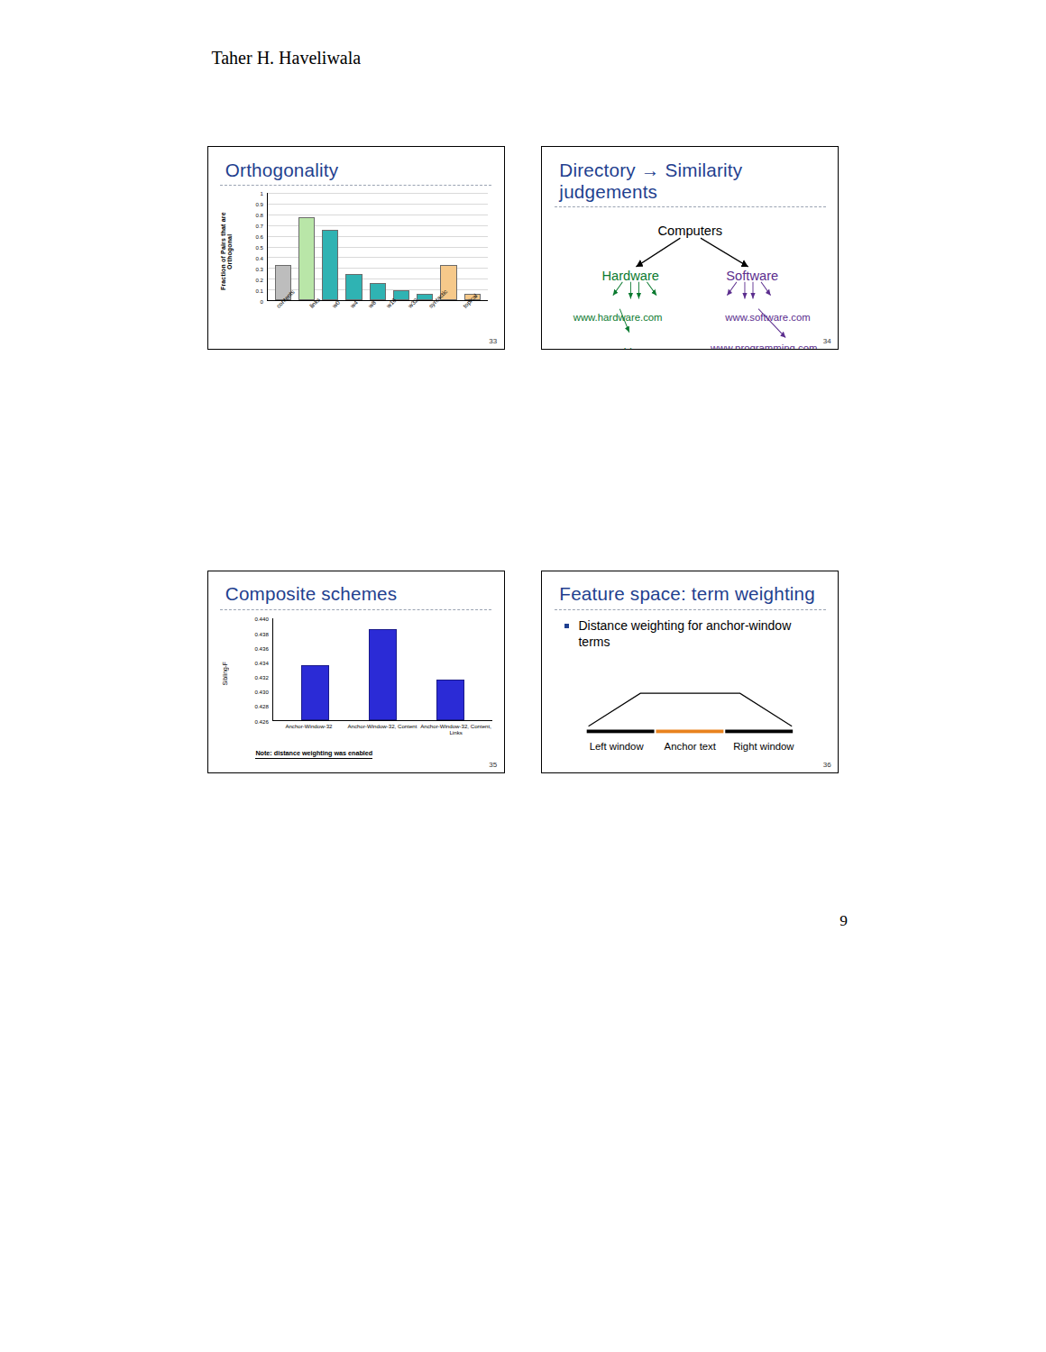Taher H. Haveliwala
Orthogonality
Fraction of Pairs that are Orthogonal
1 0.9 0.8 0.7 0.6 0.5 0.4 0.3 0.2 0.1 0
contents links w0 w4 w8 w16 w32 syntactic topical
33
Directory → Similarity judgements
Computers
Hardware
Software
www.hardware.com
www.machine.com
www.software.com
www.programming.com
34
Composite schemes
Sibling-F
0.440 0.438 0.436 0.434 0.432 0.430 0.428 0.426
Anchor-Window-32 Anchor-Window-32, Content Anchor-Window-32, Content, Links
Note: distance weighting was enabled
35
Feature space: term weighting
Distance weighting for anchor-window terms
Left window Anchor text Right window
36
9